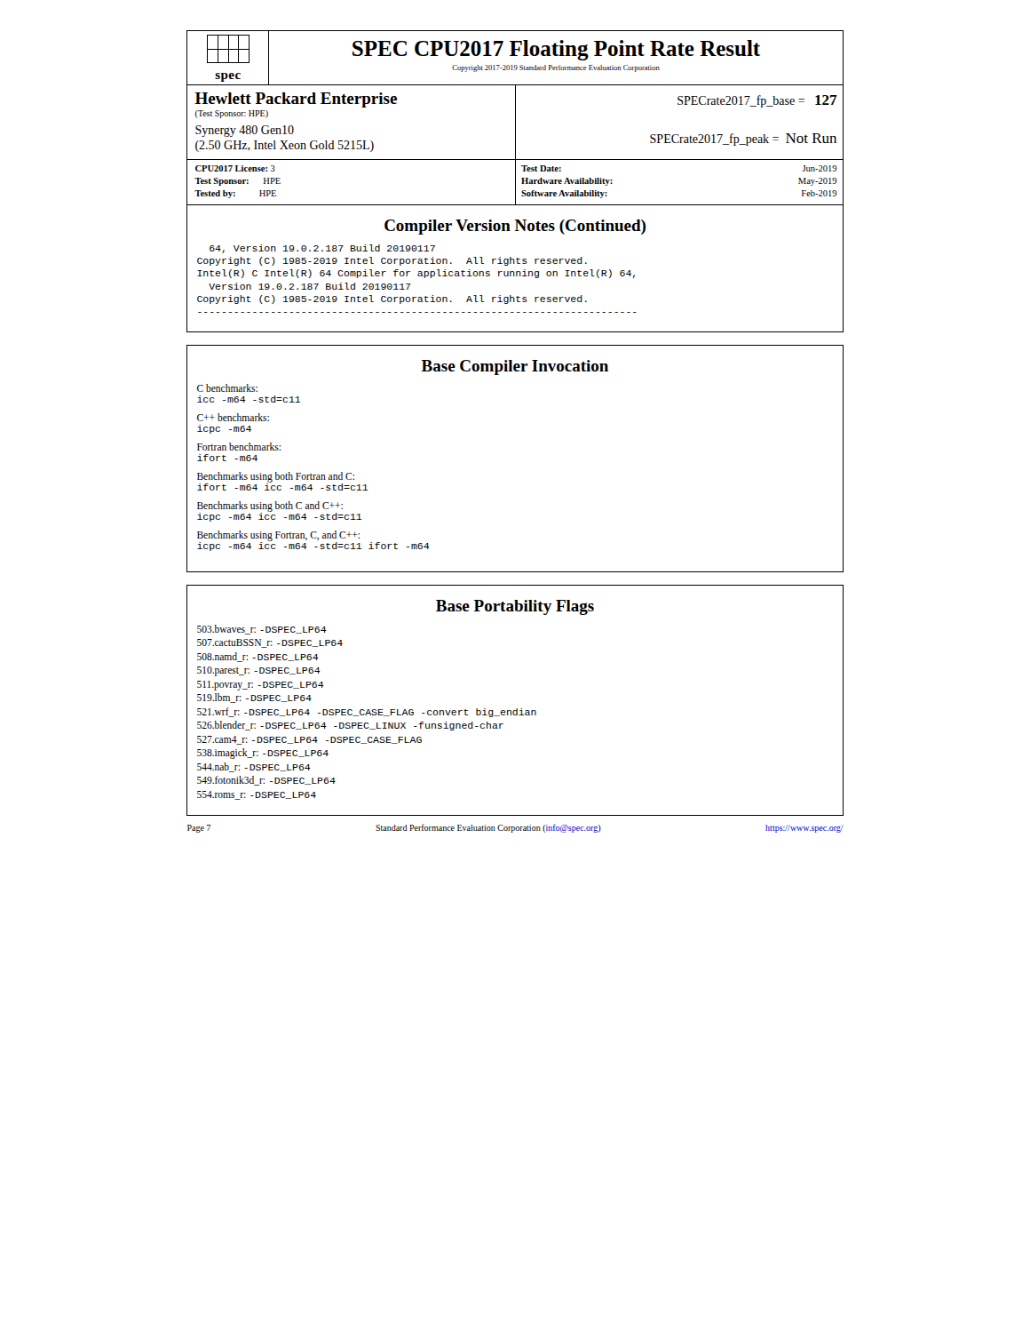spec
SPEC CPU2017 Floating Point Rate Result
Copyright 2017-2019 Standard Performance Evaluation Corporation
Hewlett Packard Enterprise
(Test Sponsor: HPE)
Synergy 480 Gen10
(2.50 GHz, Intel Xeon Gold 5215L)
SPECrate2017_fp_base = 127
SPECrate2017_fp_peak = Not Run
CPU2017 License: 3
Test Sponsor: HPE
Tested by: HPE
Test Date: Jun-2019
Hardware Availability: May-2019
Software Availability: Feb-2019
Compiler Version Notes (Continued)
  64, Version 19.0.2.187 Build 20190117
Copyright (C) 1985-2019 Intel Corporation.  All rights reserved.
Intel(R) C Intel(R) 64 Compiler for applications running on Intel(R) 64,
  Version 19.0.2.187 Build 20190117
Copyright (C) 1985-2019 Intel Corporation.  All rights reserved.
------------------------------------------------------------------------
Base Compiler Invocation
C benchmarks:
icc -m64 -std=c11
C++ benchmarks:
icpc -m64
Fortran benchmarks:
ifort -m64
Benchmarks using both Fortran and C:
ifort -m64 icc -m64 -std=c11
Benchmarks using both C and C++:
icpc -m64 icc -m64 -std=c11
Benchmarks using Fortran, C, and C++:
icpc -m64 icc -m64 -std=c11 ifort -m64
Base Portability Flags
503.bwaves_r: -DSPEC_LP64
507.cactuBSSN_r: -DSPEC_LP64
508.namd_r: -DSPEC_LP64
510.parest_r: -DSPEC_LP64
511.povray_r: -DSPEC_LP64
519.lbm_r: -DSPEC_LP64
521.wrf_r: -DSPEC_LP64 -DSPEC_CASE_FLAG -convert big_endian
526.blender_r: -DSPEC_LP64 -DSPEC_LINUX -funsigned-char
527.cam4_r: -DSPEC_LP64 -DSPEC_CASE_FLAG
538.imagick_r: -DSPEC_LP64
544.nab_r: -DSPEC_LP64
549.fotonik3d_r: -DSPEC_LP64
554.roms_r: -DSPEC_LP64
Page 7
Standard Performance Evaluation Corporation (info@spec.org)
https://www.spec.org/